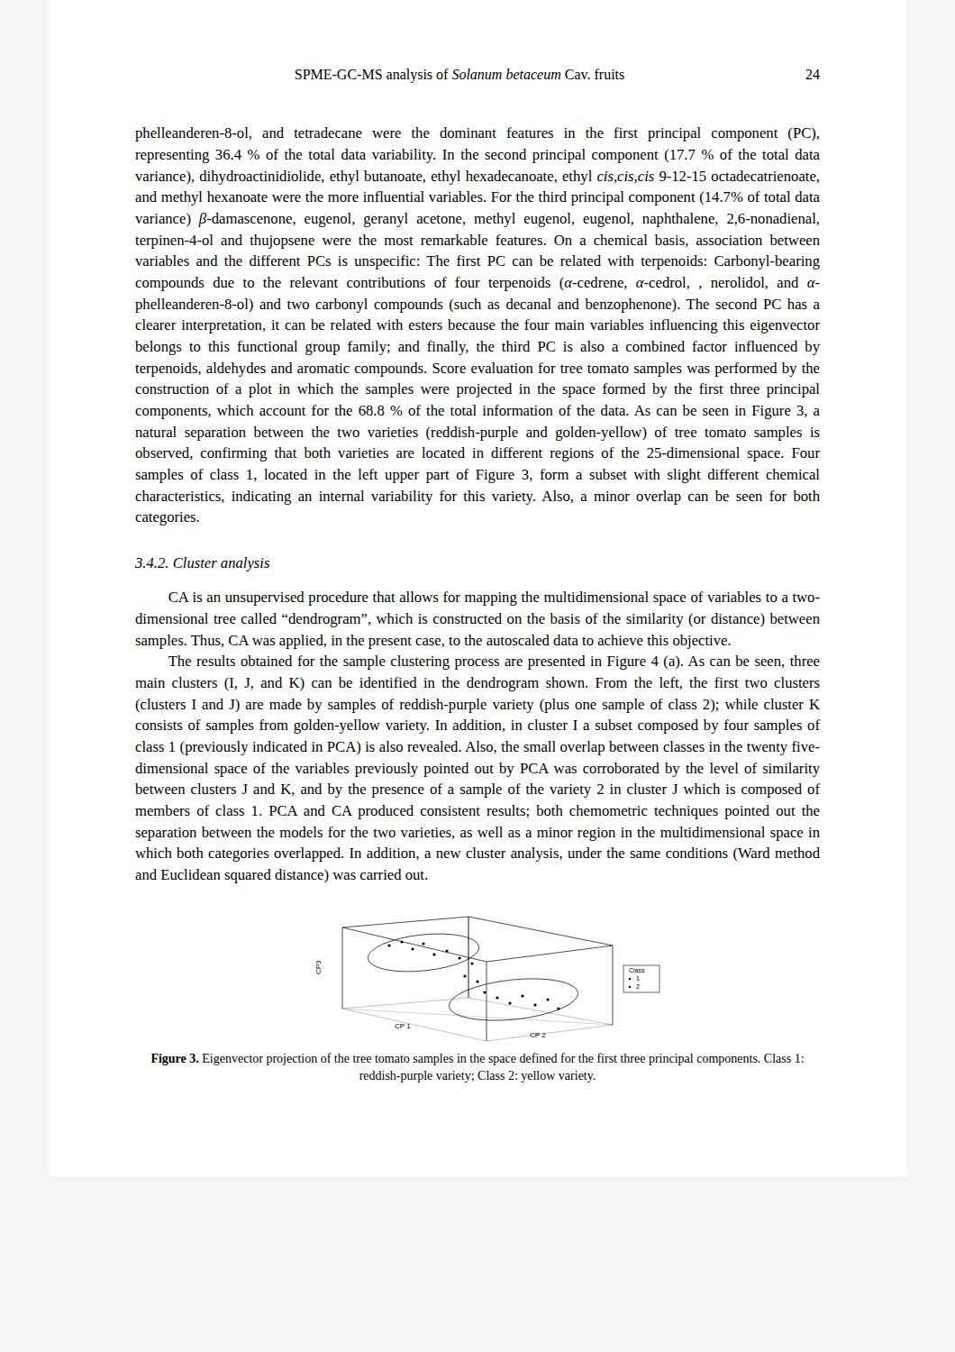SPME-GC-MS analysis of Solanum betaceum Cav. fruits 24
phelleanderen-8-ol, and tetradecane were the dominant features in the first principal component (PC), representing 36.4 % of the total data variability. In the second principal component (17.7 % of the total data variance), dihydroactinidiolide, ethyl butanoate, ethyl hexadecanoate, ethyl cis,cis,cis 9-12-15 octadecatrienoate, and methyl hexanoate were the more influential variables. For the third principal component (14.7% of total data variance) β-damascenone, eugenol, geranyl acetone, methyl eugenol, eugenol, naphthalene, 2,6-nonadienal, terpinen-4-ol and thujopsene were the most remarkable features. On a chemical basis, association between variables and the different PCs is unspecific: The first PC can be related with terpenoids: Carbonyl-bearing compounds due to the relevant contributions of four terpenoids (α-cedrene, α-cedrol, , nerolidol, and α-phelleanderen-8-ol) and two carbonyl compounds (such as decanal and benzophenone). The second PC has a clearer interpretation, it can be related with esters because the four main variables influencing this eigenvector belongs to this functional group family; and finally, the third PC is also a combined factor influenced by terpenoids, aldehydes and aromatic compounds. Score evaluation for tree tomato samples was performed by the construction of a plot in which the samples were projected in the space formed by the first three principal components, which account for the 68.8 % of the total information of the data. As can be seen in Figure 3, a natural separation between the two varieties (reddish-purple and golden-yellow) of tree tomato samples is observed, confirming that both varieties are located in different regions of the 25-dimensional space. Four samples of class 1, located in the left upper part of Figure 3, form a subset with slight different chemical characteristics, indicating an internal variability for this variety. Also, a minor overlap can be seen for both categories.
3.4.2. Cluster analysis
CA is an unsupervised procedure that allows for mapping the multidimensional space of variables to a two-dimensional tree called “dendrogram”, which is constructed on the basis of the similarity (or distance) between samples. Thus, CA was applied, in the present case, to the autoscaled data to achieve this objective.
The results obtained for the sample clustering process are presented in Figure 4 (a). As can be seen, three main clusters (I, J, and K) can be identified in the dendrogram shown. From the left, the first two clusters (clusters I and J) are made by samples of reddish-purple variety (plus one sample of class 2); while cluster K consists of samples from golden-yellow variety. In addition, in cluster I a subset composed by four samples of class 1 (previously indicated in PCA) is also revealed. Also, the small overlap between classes in the twenty five-dimensional space of the variables previously pointed out by PCA was corroborated by the level of similarity between clusters J and K, and by the presence of a sample of the variety 2 in cluster J which is composed of members of class 1. PCA and CA produced consistent results; both chemometric techniques pointed out the separation between the models for the two varieties, as well as a minor region in the multidimensional space in which both categories overlapped. In addition, a new cluster analysis, under the same conditions (Ward method and Euclidean squared distance) was carried out.
CP3 CP 1 CP 2 Class 1 2
Figure 3. Eigenvector projection of the tree tomato samples in the space defined for the first three principal components. Class 1: reddish-purple variety; Class 2: yellow variety.